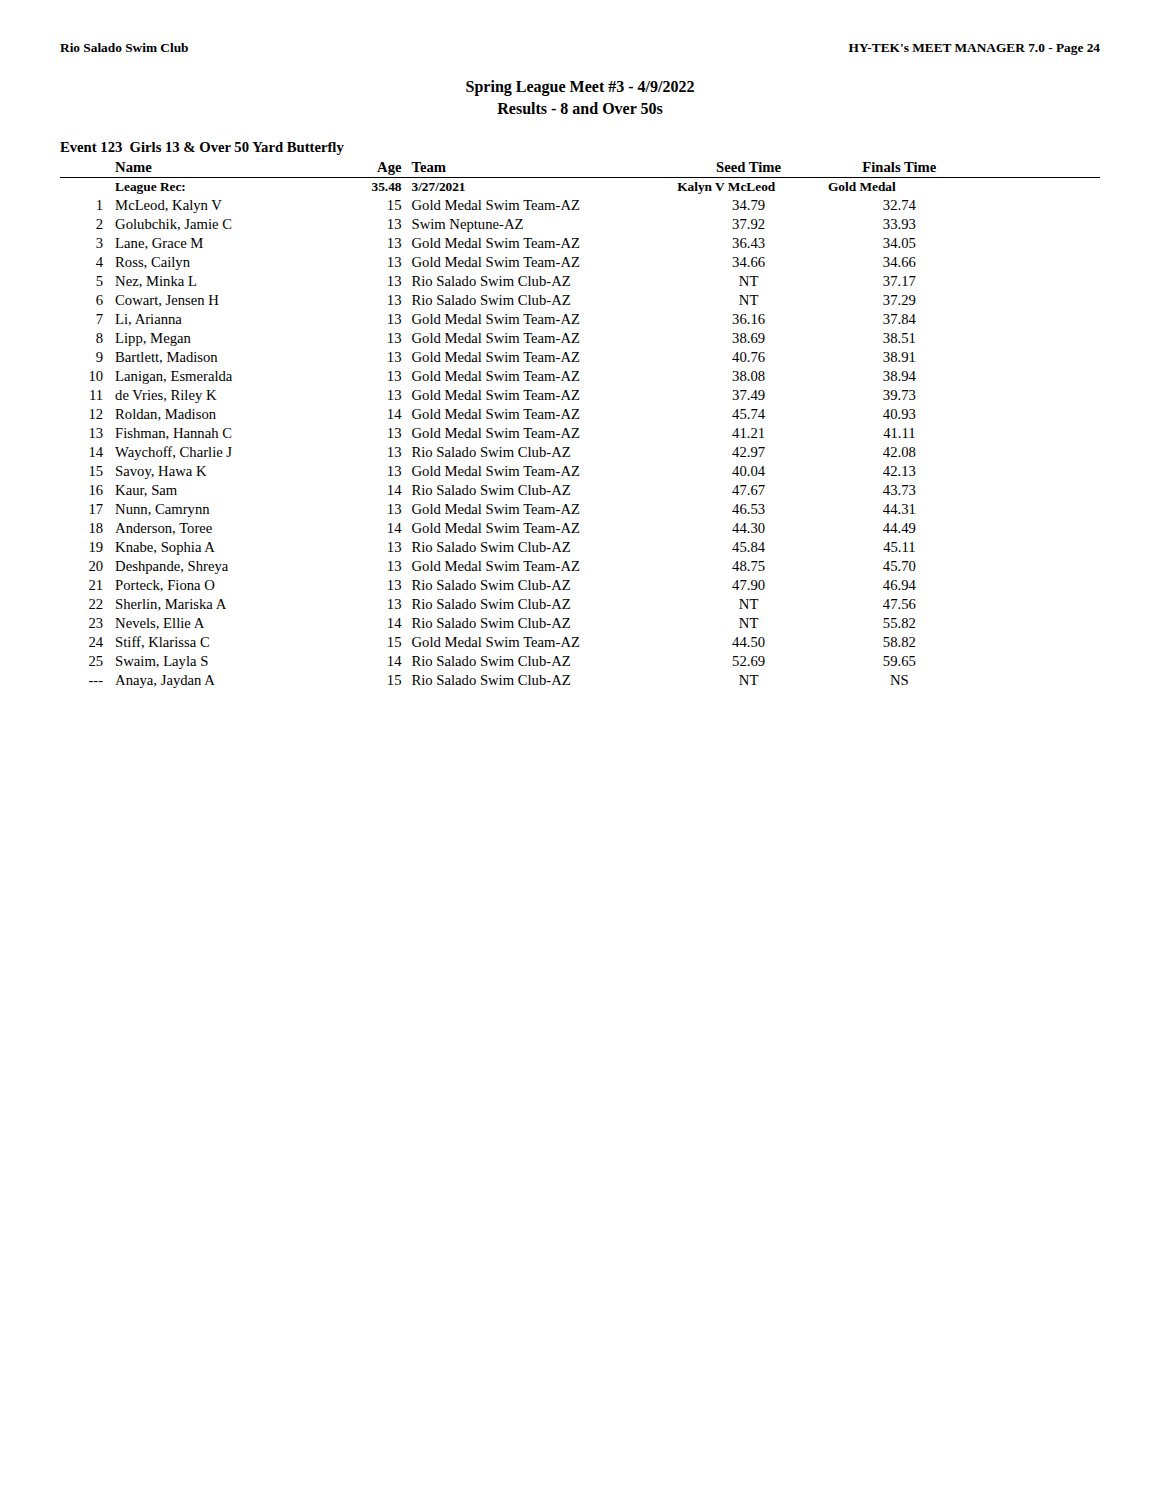Rio Salado Swim Club
HY-TEK's MEET MANAGER 7.0 - Page 24
Spring League Meet #3 - 4/9/2022
Results - 8 and Over 50s
Event 123 Girls 13 & Over 50 Yard Butterfly
| | League Rec: | 35.48 | 3/27/2021 | Kalyn V McLeod | Gold Medal | |
| | Name | Age | Team | Seed Time | Finals Time | |
| 1 | McLeod, Kalyn V | 15 | Gold Medal Swim Team-AZ | 34.79 | 32.74 | |
| 2 | Golubchik, Jamie C | 13 | Swim Neptune-AZ | 37.92 | 33.93 | |
| 3 | Lane, Grace M | 13 | Gold Medal Swim Team-AZ | 36.43 | 34.05 | |
| 4 | Ross, Cailyn | 13 | Gold Medal Swim Team-AZ | 34.66 | 34.66 | |
| 5 | Nez, Minka L | 13 | Rio Salado Swim Club-AZ | NT | 37.17 | |
| 6 | Cowart, Jensen H | 13 | Rio Salado Swim Club-AZ | NT | 37.29 | |
| 7 | Li, Arianna | 13 | Gold Medal Swim Team-AZ | 36.16 | 37.84 | |
| 8 | Lipp, Megan | 13 | Gold Medal Swim Team-AZ | 38.69 | 38.51 | |
| 9 | Bartlett, Madison | 13 | Gold Medal Swim Team-AZ | 40.76 | 38.91 | |
| 10 | Lanigan, Esmeralda | 13 | Gold Medal Swim Team-AZ | 38.08 | 38.94 | |
| 11 | de Vries, Riley K | 13 | Gold Medal Swim Team-AZ | 37.49 | 39.73 | |
| 12 | Roldan, Madison | 14 | Gold Medal Swim Team-AZ | 45.74 | 40.93 | |
| 13 | Fishman, Hannah C | 13 | Gold Medal Swim Team-AZ | 41.21 | 41.11 | |
| 14 | Waychoff, Charlie J | 13 | Rio Salado Swim Club-AZ | 42.97 | 42.08 | |
| 15 | Savoy, Hawa K | 13 | Gold Medal Swim Team-AZ | 40.04 | 42.13 | |
| 16 | Kaur, Sam | 14 | Rio Salado Swim Club-AZ | 47.67 | 43.73 | |
| 17 | Nunn, Camrynn | 13 | Gold Medal Swim Team-AZ | 46.53 | 44.31 | |
| 18 | Anderson, Toree | 14 | Gold Medal Swim Team-AZ | 44.30 | 44.49 | |
| 19 | Knabe, Sophia A | 13 | Rio Salado Swim Club-AZ | 45.84 | 45.11 | |
| 20 | Deshpande, Shreya | 13 | Gold Medal Swim Team-AZ | 48.75 | 45.70 | |
| 21 | Porteck, Fiona O | 13 | Rio Salado Swim Club-AZ | 47.90 | 46.94 | |
| 22 | Sherlin, Mariska A | 13 | Rio Salado Swim Club-AZ | NT | 47.56 | |
| 23 | Nevels, Ellie A | 14 | Rio Salado Swim Club-AZ | NT | 55.82 | |
| 24 | Stiff, Klarissa C | 15 | Gold Medal Swim Team-AZ | 44.50 | 58.82 | |
| 25 | Swaim, Layla S | 14 | Rio Salado Swim Club-AZ | 52.69 | 59.65 | |
| --- | Anaya, Jaydan A | 15 | Rio Salado Swim Club-AZ | NT | NS | |